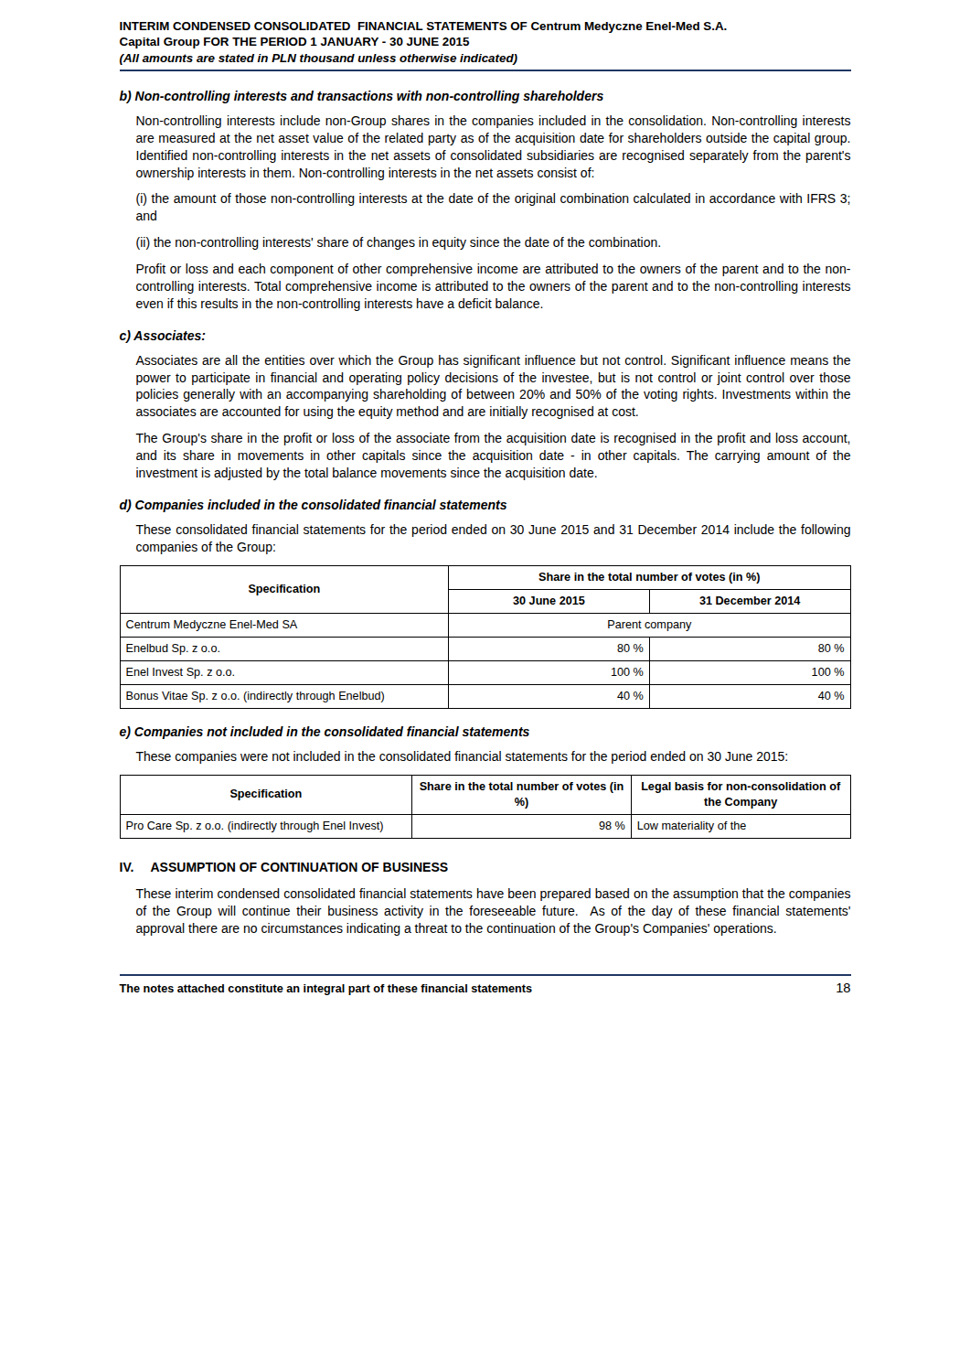INTERIM CONDENSED CONSOLIDATED FINANCIAL STATEMENTS OF Centrum Medyczne Enel-Med S.A.
Capital Group FOR THE PERIOD 1 JANUARY - 30 JUNE 2015
(All amounts are stated in PLN thousand unless otherwise indicated)
b) Non-controlling interests and transactions with non-controlling shareholders
Non-controlling interests include non-Group shares in the companies included in the consolidation. Non-controlling interests are measured at the net asset value of the related party as of the acquisition date for shareholders outside the capital group. Identified non-controlling interests in the net assets of consolidated subsidiaries are recognised separately from the parent's ownership interests in them. Non-controlling interests in the net assets consist of:
(i) the amount of those non-controlling interests at the date of the original combination calculated in accordance with IFRS 3; and
(ii) the non-controlling interests' share of changes in equity since the date of the combination.
Profit or loss and each component of other comprehensive income are attributed to the owners of the parent and to the non-controlling interests. Total comprehensive income is attributed to the owners of the parent and to the non-controlling interests even if this results in the non-controlling interests have a deficit balance.
c) Associates:
Associates are all the entities over which the Group has significant influence but not control. Significant influence means the power to participate in financial and operating policy decisions of the investee, but is not control or joint control over those policies generally with an accompanying shareholding of between 20% and 50% of the voting rights. Investments within the associates are accounted for using the equity method and are initially recognised at cost.
The Group's share in the profit or loss of the associate from the acquisition date is recognised in the profit and loss account, and its share in movements in other capitals since the acquisition date - in other capitals. The carrying amount of the investment is adjusted by the total balance movements since the acquisition date.
d) Companies included in the consolidated financial statements
These consolidated financial statements for the period ended on 30 June 2015 and 31 December 2014 include the following companies of the Group:
| Specification | Share in the total number of votes (in %) |
| --- | --- |
| 30 June 2015 | 31 December 2014 |
| Centrum Medyczne Enel-Med SA | Parent company |
| Enelbud Sp. z o.o. | 80 % | 80 % |
| Enel Invest Sp. z o.o. | 100 % | 100 % |
| Bonus Vitae Sp. z o.o. (indirectly through Enelbud) | 40 % | 40 % |
e) Companies not included in the consolidated financial statements
These companies were not included in the consolidated financial statements for the period ended on 30 June 2015:
| Specification | Share in the total number of votes (in %) | Legal basis for non-consolidation of the Company |
| --- | --- | --- |
| Pro Care Sp. z o.o. (indirectly through Enel Invest) | 98 % | Low materiality of the |
IV. ASSUMPTION OF CONTINUATION OF BUSINESS
These interim condensed consolidated financial statements have been prepared based on the assumption that the companies of the Group will continue their business activity in the foreseeable future. As of the day of these financial statements' approval there are no circumstances indicating a threat to the continuation of the Group's Companies' operations.
The notes attached constitute an integral part of these financial statements 18